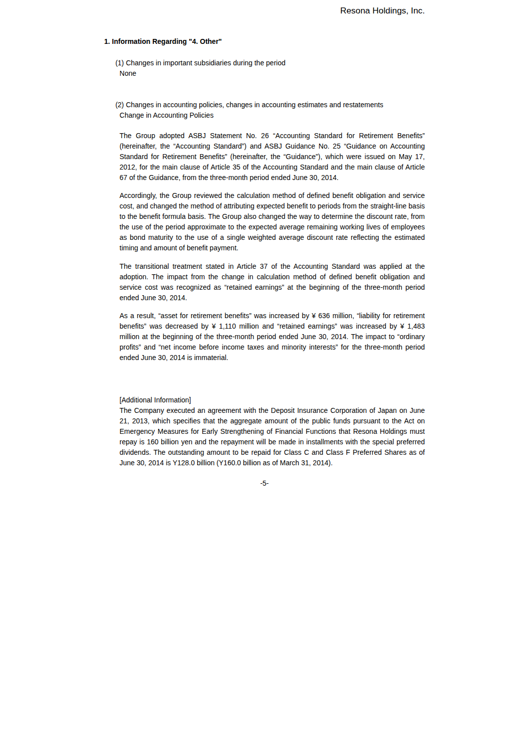Resona Holdings, Inc.
1. Information Regarding "4. Other"
(1) Changes in important subsidiaries during the period
None
(2) Changes in accounting policies, changes in accounting estimates and restatements
Change in Accounting Policies
The Group adopted ASBJ Statement No. 26 “Accounting Standard for Retirement Benefits” (hereinafter, the “Accounting Standard”) and ASBJ Guidance No. 25 “Guidance on Accounting Standard for Retirement Benefits” (hereinafter, the “Guidance”), which were issued on May 17, 2012, for the main clause of Article 35 of the Accounting Standard and the main clause of Article 67 of the Guidance, from the three-month period ended June 30, 2014.
Accordingly, the Group reviewed the calculation method of defined benefit obligation and service cost, and changed the method of attributing expected benefit to periods from the straight-line basis to the benefit formula basis. The Group also changed the way to determine the discount rate, from the use of the period approximate to the expected average remaining working lives of employees as bond maturity to the use of a single weighted average discount rate reflecting the estimated timing and amount of benefit payment.
The transitional treatment stated in Article 37 of the Accounting Standard was applied at the adoption. The impact from the change in calculation method of defined benefit obligation and service cost was recognized as “retained earnings” at the beginning of the three-month period ended June 30, 2014.
As a result, “asset for retirement benefits” was increased by ¥ 636 million, “liability for retirement benefits” was decreased by ¥ 1,110 million and “retained earnings” was increased by ¥ 1,483 million at the beginning of the three-month period ended June 30, 2014. The impact to “ordinary profits” and “net income before income taxes and minority interests” for the three-month period ended June 30, 2014 is immaterial.
[Additional Information]
The Company executed an agreement with the Deposit Insurance Corporation of Japan on June 21, 2013, which specifies that the aggregate amount of the public funds pursuant to the Act on Emergency Measures for Early Strengthening of Financial Functions that Resona Holdings must repay is 160 billion yen and the repayment will be made in installments with the special preferred dividends. The outstanding amount to be repaid for Class C and Class F Preferred Shares as of June 30, 2014 is Y128.0 billion (Y160.0 billion as of March 31, 2014).
-5-